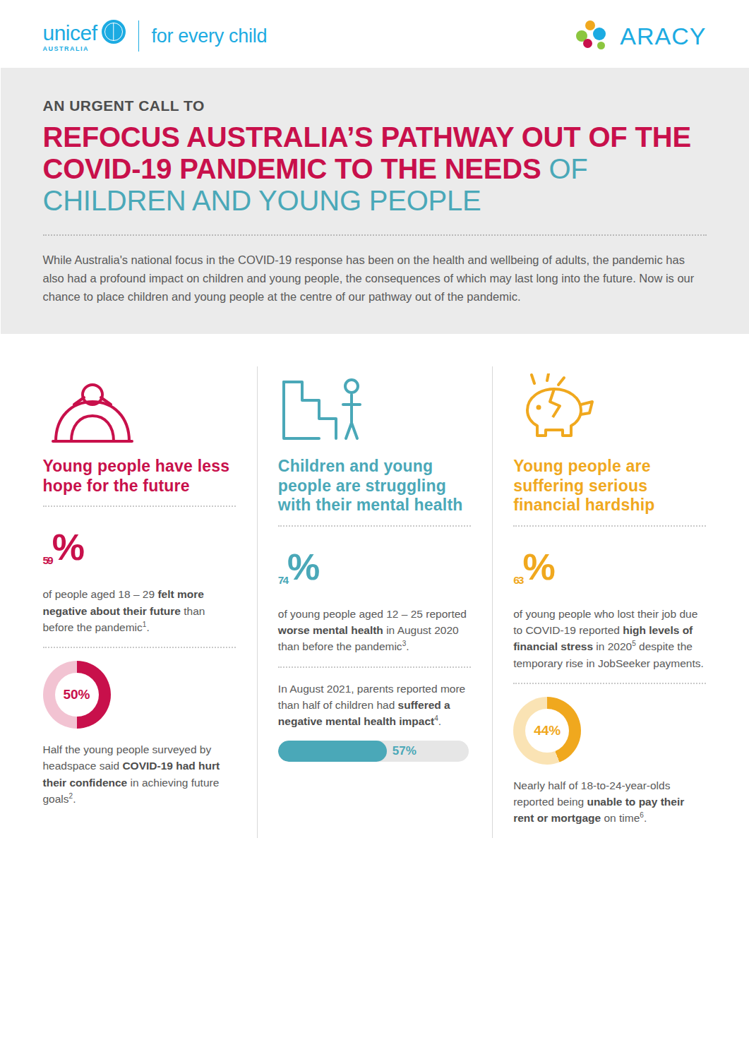unicef
AUSTRALIA
for every child
ARACY
An urgent call to
Refocus Australia’s pathway out of the COVID-19 pandemic to the needs of children and young people
While Australia's national focus in the COVID-19 response has been on the health and wellbeing of adults, the pandemic has also had a profound impact on children and young people, the consequences of which may last long into the future. Now is our chance to place children and young people at the centre of our pathway out of the pandemic.
Young people have less hope for the future
59%
of people aged 18 – 29 felt more negative about their future than before the pandemic1.
50%
Half the young people surveyed by headspace said COVID-19 had hurt their confidence in achieving future goals2.
Children and young people are struggling with their mental health
74%
of young people aged 12 – 25 reported worse mental health in August 2020 than before the pandemic3.
In August 2021, parents reported more than half of children had suffered a negative mental health impact4.
57%
Young people are suffering serious financial hardship
63%
of young people who lost their job due to COVID-19 reported high levels of financial stress in 20205 despite the temporary rise in JobSeeker payments.
44%
Nearly half of 18-to-24-year-olds reported being unable to pay their rent or mortgage on time6.